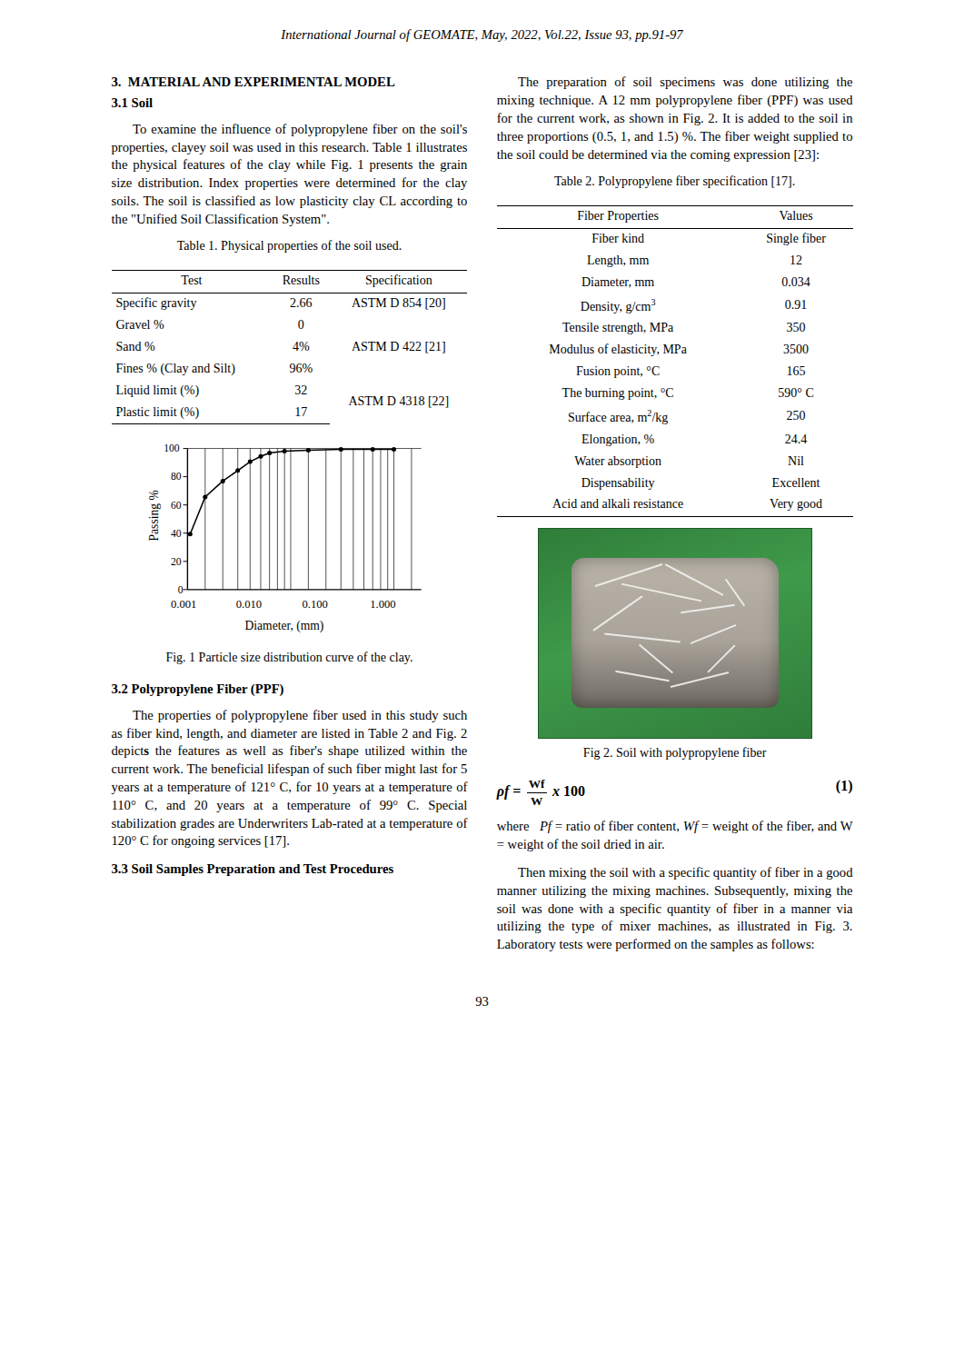International Journal of GEOMATE, May, 2022, Vol.22, Issue 93, pp.91-97
3. MATERIAL AND EXPERIMENTAL MODEL
3.1 Soil
To examine the influence of polypropylene fiber on the soil's properties, clayey soil was used in this research. Table 1 illustrates the physical features of the clay while Fig. 1 presents the grain size distribution. Index properties were determined for the clay soils. The soil is classified as low plasticity clay CL according to the "Unified Soil Classification System".
Table 1. Physical properties of the soil used.
| Test | Results | Specification |
| --- | --- | --- |
| Specific gravity | 2.66 | ASTM D 854 [20] |
| Gravel % | 0 | ASTM D 422 [21] |
| Sand % | 4% |
| Fines % (Clay and Silt) | 96% |
| Liquid limit (%) | 32 | ASTM D 4318 [22] |
| Plastic limit (%) | 17 |
100 80 60 40 20 0 0.001 0.010 0.100 1.000 Diameter, (mm) Passing %
Fig. 1 Particle size distribution curve of the clay.
3.2 Polypropylene Fiber (PPF)
The properties of polypropylene fiber used in this study such as fiber kind, length, and diameter are listed in Table 2 and Fig. 2 depicts the features as well as fiber's shape utilized within the current work. The beneficial lifespan of such fiber might last for 5 years at a temperature of 121° C, for 10 years at a temperature of 110° C, and 20 years at a temperature of 99° C. Special stabilization grades are Underwriters Lab-rated at a temperature of 120° C for ongoing services [17].
3.3 Soil Samples Preparation and Test Procedures
The preparation of soil specimens was done utilizing the mixing technique. A 12 mm polypropylene fiber (PPF) was used for the current work, as shown in Fig. 2. It is added to the soil in three proportions (0.5, 1, and 1.5) %. The fiber weight supplied to the soil could be determined via the coming expression [23]:
Table 2. Polypropylene fiber specification [17].
| Fiber Properties | Values |
| --- | --- |
| Fiber kind | Single fiber |
| Length, mm | 12 |
| Diameter, mm | 0.034 |
| Density, g/cm 3 | 0.91 |
| Tensile strength, MPa | 350 |
| Modulus of elasticity, MPa | 3500 |
| Fusion point, °C | 165 |
| The burning point, °C | 590° C |
| Surface area, m 2 /kg | 250 |
| Elongation, % | 24.4 |
| Water absorption | Nil |
| Dispensability | Excellent |
| Acid and alkali resistance | Very good |
Fig 2. Soil with polypropylene fiber
(1) ρf = Wf W x 100
where Pf = ratio of fiber content, Wf = weight of the fiber, and W = weight of the soil dried in air.
Then mixing the soil with a specific quantity of fiber in a good manner utilizing the mixing machines. Subsequently, mixing the soil was done with a specific quantity of fiber in a manner via utilizing the type of mixer machines, as illustrated in Fig. 3. Laboratory tests were performed on the samples as follows:
93